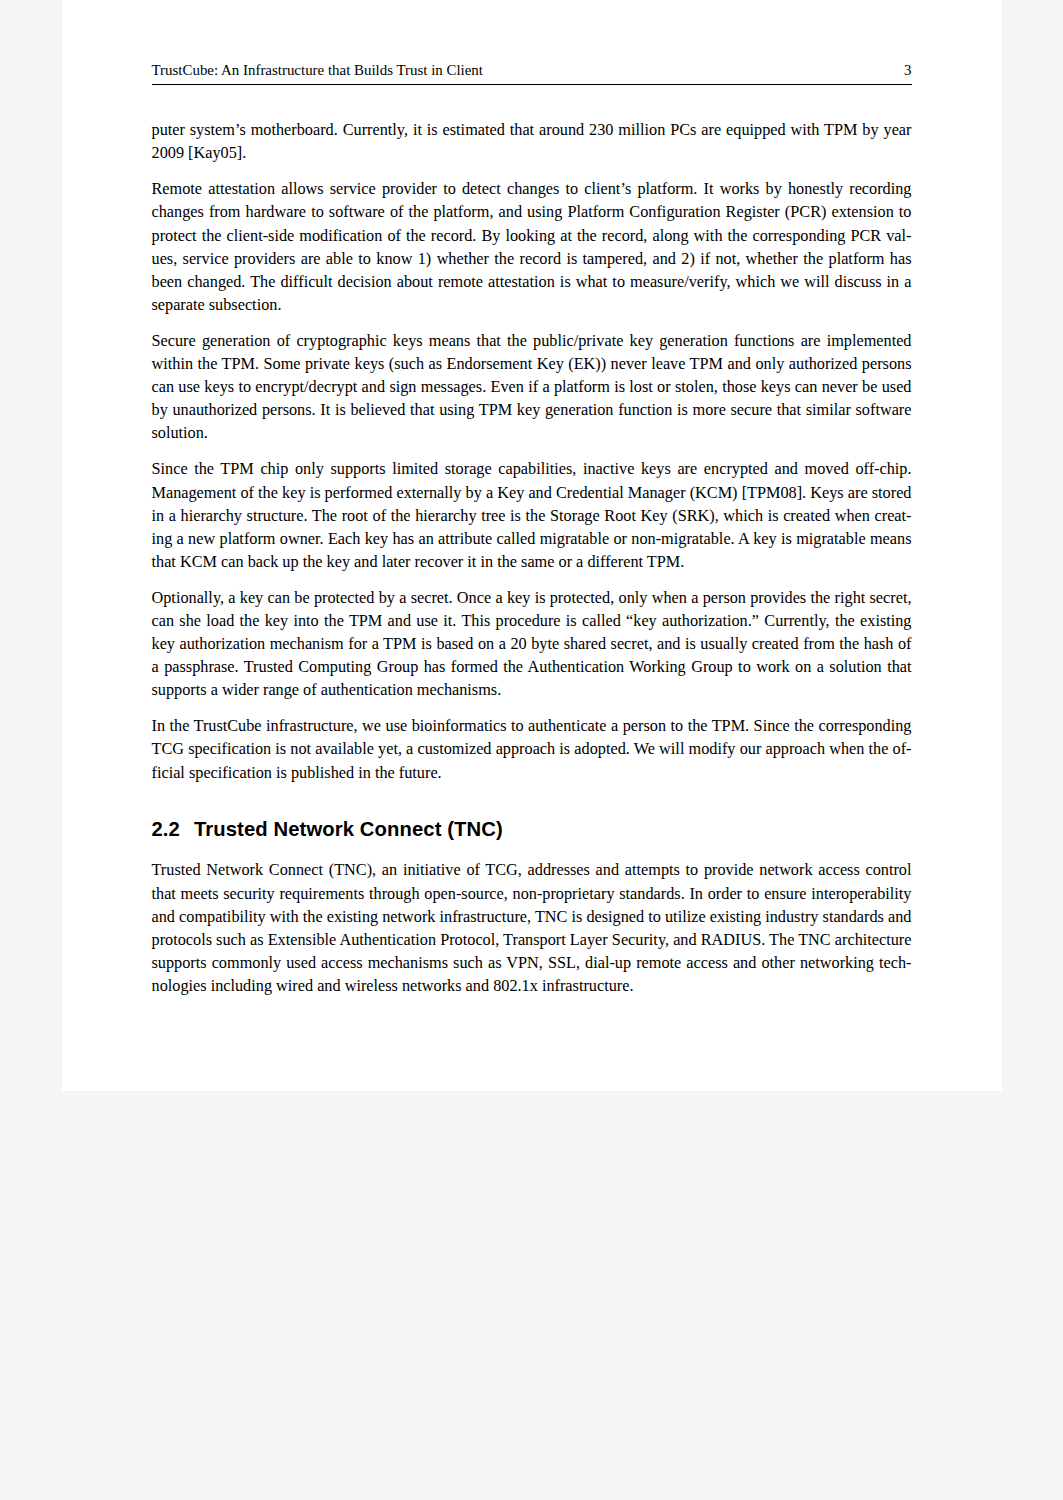TrustCube: An Infrastructure that Builds Trust in Client 3
puter system’s motherboard. Currently, it is estimated that around 230 million PCs are equipped with TPM by year 2009 [Kay05].
Remote attestation allows service provider to detect changes to client’s platform. It works by honestly recording changes from hardware to software of the platform, and using Platform Configuration Register (PCR) extension to protect the client-side modification of the record. By looking at the record, along with the corresponding PCR values, service providers are able to know 1) whether the record is tampered, and 2) if not, whether the platform has been changed. The difficult decision about remote attestation is what to measure/verify, which we will discuss in a separate subsection.
Secure generation of cryptographic keys means that the public/private key generation functions are implemented within the TPM. Some private keys (such as Endorsement Key (EK)) never leave TPM and only authorized persons can use keys to encrypt/decrypt and sign messages. Even if a platform is lost or stolen, those keys can never be used by unauthorized persons. It is believed that using TPM key generation function is more secure that similar software solution.
Since the TPM chip only supports limited storage capabilities, inactive keys are encrypted and moved off-chip. Management of the key is performed externally by a Key and Credential Manager (KCM) [TPM08]. Keys are stored in a hierarchy structure. The root of the hierarchy tree is the Storage Root Key (SRK), which is created when creating a new platform owner. Each key has an attribute called migratable or non-migratable. A key is migratable means that KCM can back up the key and later recover it in the same or a different TPM.
Optionally, a key can be protected by a secret. Once a key is protected, only when a person provides the right secret, can she load the key into the TPM and use it. This procedure is called “key authorization.” Currently, the existing key authorization mechanism for a TPM is based on a 20 byte shared secret, and is usually created from the hash of a passphrase. Trusted Computing Group has formed the Authentication Working Group to work on a solution that supports a wider range of authentication mechanisms.
In the TrustCube infrastructure, we use bioinformatics to authenticate a person to the TPM. Since the corresponding TCG specification is not available yet, a customized approach is adopted. We will modify our approach when the official specification is published in the future.
2.2 Trusted Network Connect (TNC)
Trusted Network Connect (TNC), an initiative of TCG, addresses and attempts to provide network access control that meets security requirements through open-source, non-proprietary standards. In order to ensure interoperability and compatibility with the existing network infrastructure, TNC is designed to utilize existing industry standards and protocols such as Extensible Authentication Protocol, Transport Layer Security, and RADIUS. The TNC architecture supports commonly used access mechanisms such as VPN, SSL, dial-up remote access and other networking technologies including wired and wireless networks and 802.1x infrastructure.